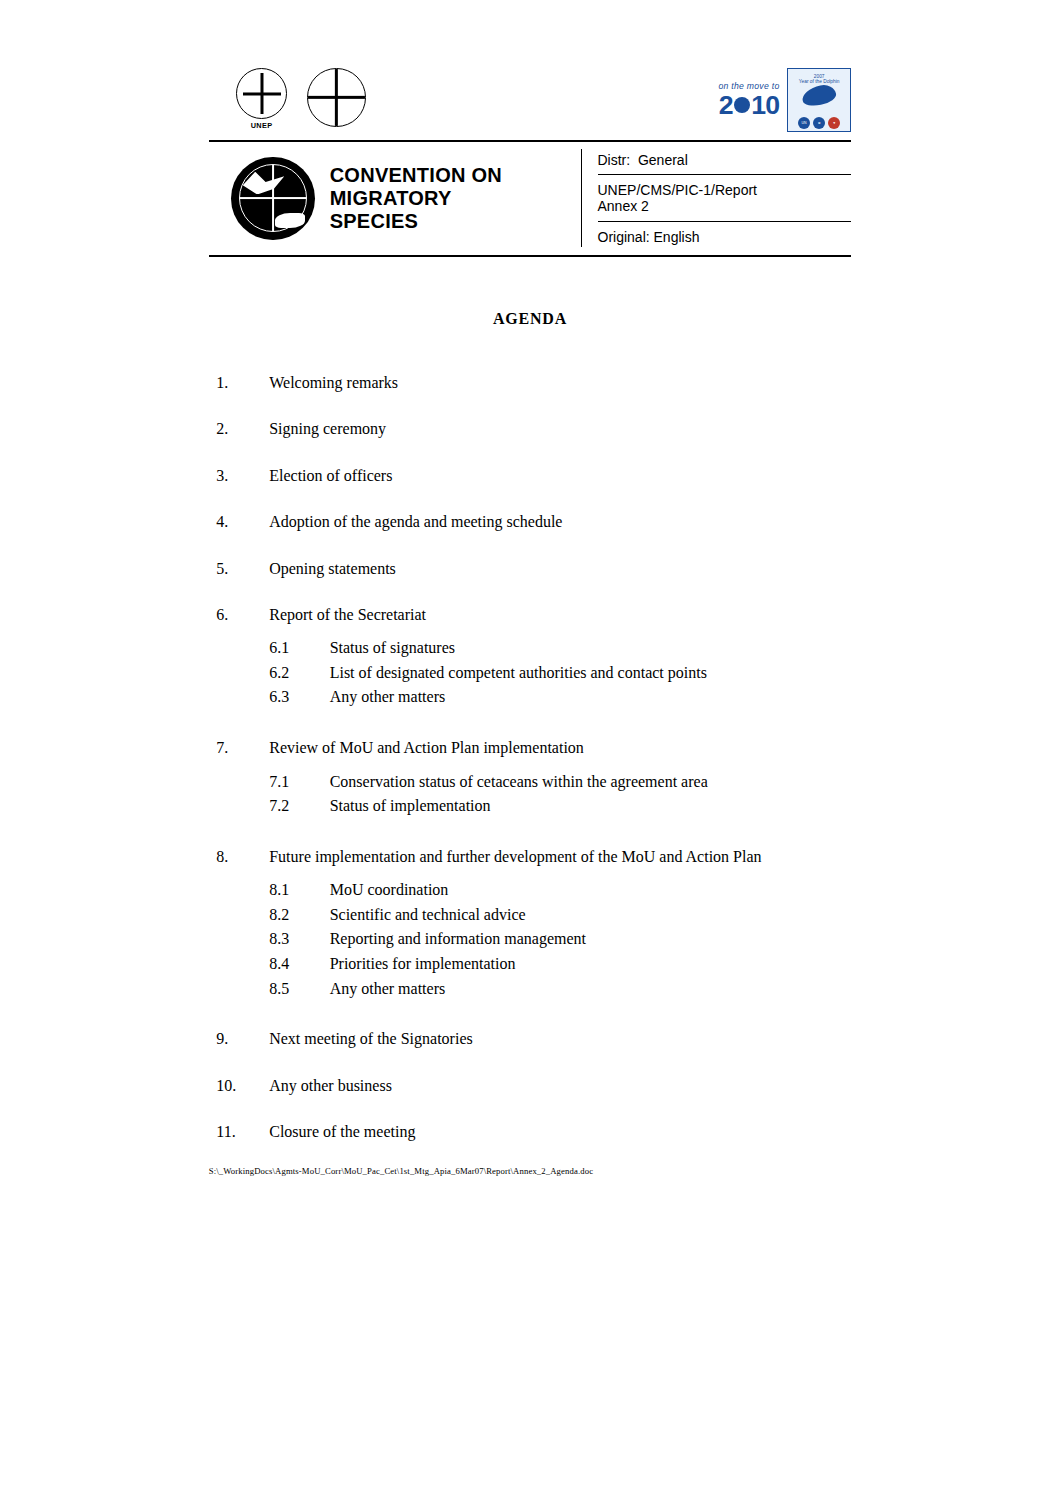UNEP
on the move to 2 10
2007
Year of the Dolphin
UN✿♥
CONVENTION ON
MIGRATORY
SPECIES
Distr: General
UNEP/CMS/PIC-1/Report
Annex 2
Original: English
AGENDA
1. Welcoming remarks
2. Signing ceremony
3. Election of officers
4. Adoption of the agenda and meeting schedule
5. Opening statements
6. Report of the Secretariat
6.1 Status of signatures
6.2 List of designated competent authorities and contact points
6.3 Any other matters
7. Review of MoU and Action Plan implementation
7.1 Conservation status of cetaceans within the agreement area
7.2 Status of implementation
8. Future implementation and further development of the MoU and Action Plan
8.1 MoU coordination
8.2 Scientific and technical advice
8.3 Reporting and information management
8.4 Priorities for implementation
8.5 Any other matters
9. Next meeting of the Signatories
10. Any other business
11. Closure of the meeting
S:\_WorkingDocs\Agmts-MoU_Corr\MoU_Pac_Cet\1st_Mtg_Apia_6Mar07\Report\Annex_2_Agenda.doc